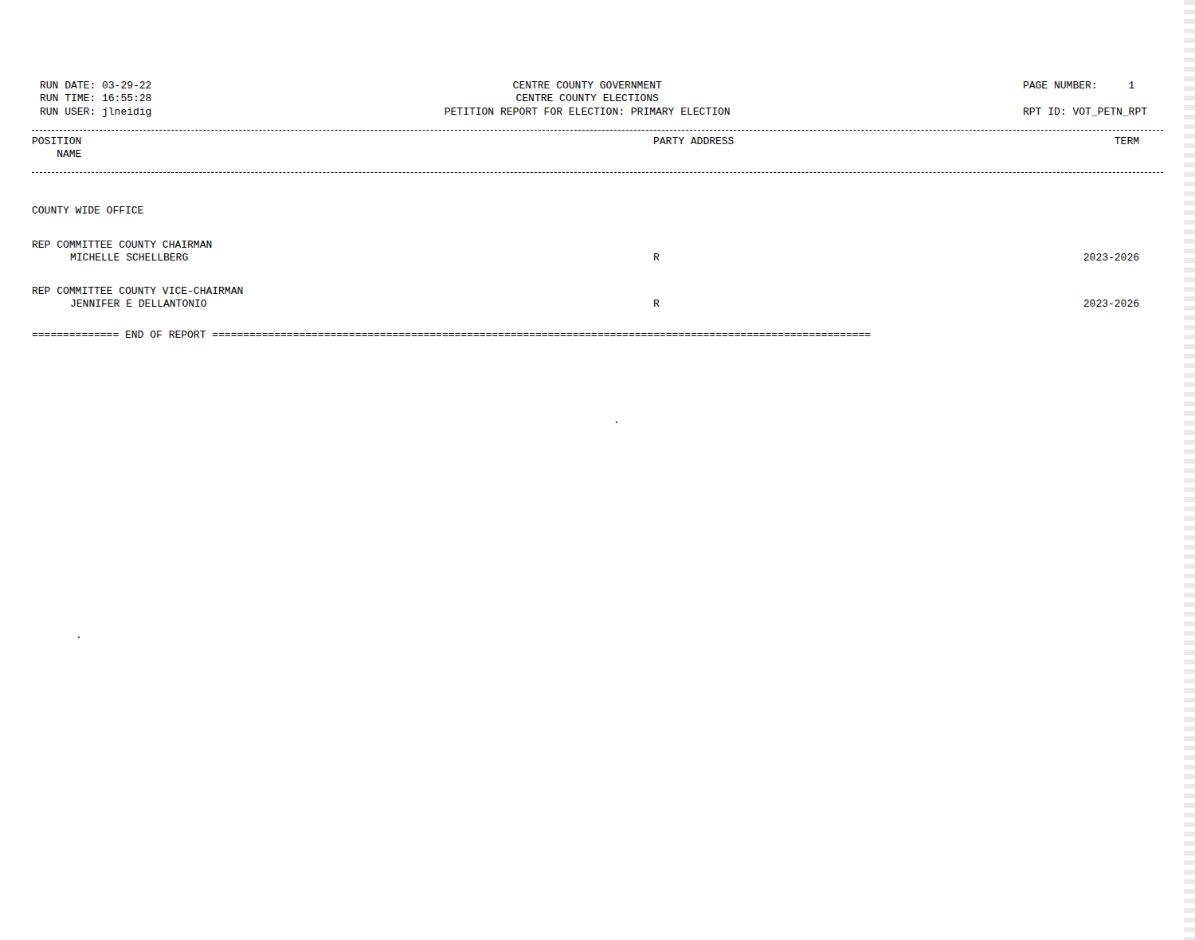RUN DATE: 03-29-22 RUN TIME: 16:55:28 RUN USER: jlneidig
CENTRE COUNTY GOVERNMENT CENTRE COUNTY ELECTIONS PETITION REPORT FOR ELECTION: PRIMARY ELECTION
PAGE NUMBER: 1 RPT ID: VOT_PETN_RPT
POSITION NAME
PARTY ADDRESS
TERM
COUNTY WIDE OFFICE
REP COMMITTEE COUNTY CHAIRMAN
MICHELLE SCHELLBERG
R
2023-2026
REP COMMITTEE COUNTY VICE-CHAIRMAN
JENNIFER E DELLANTONIO
R
2023-2026
============== END OF REPORT ==========================================================================================================
.
.